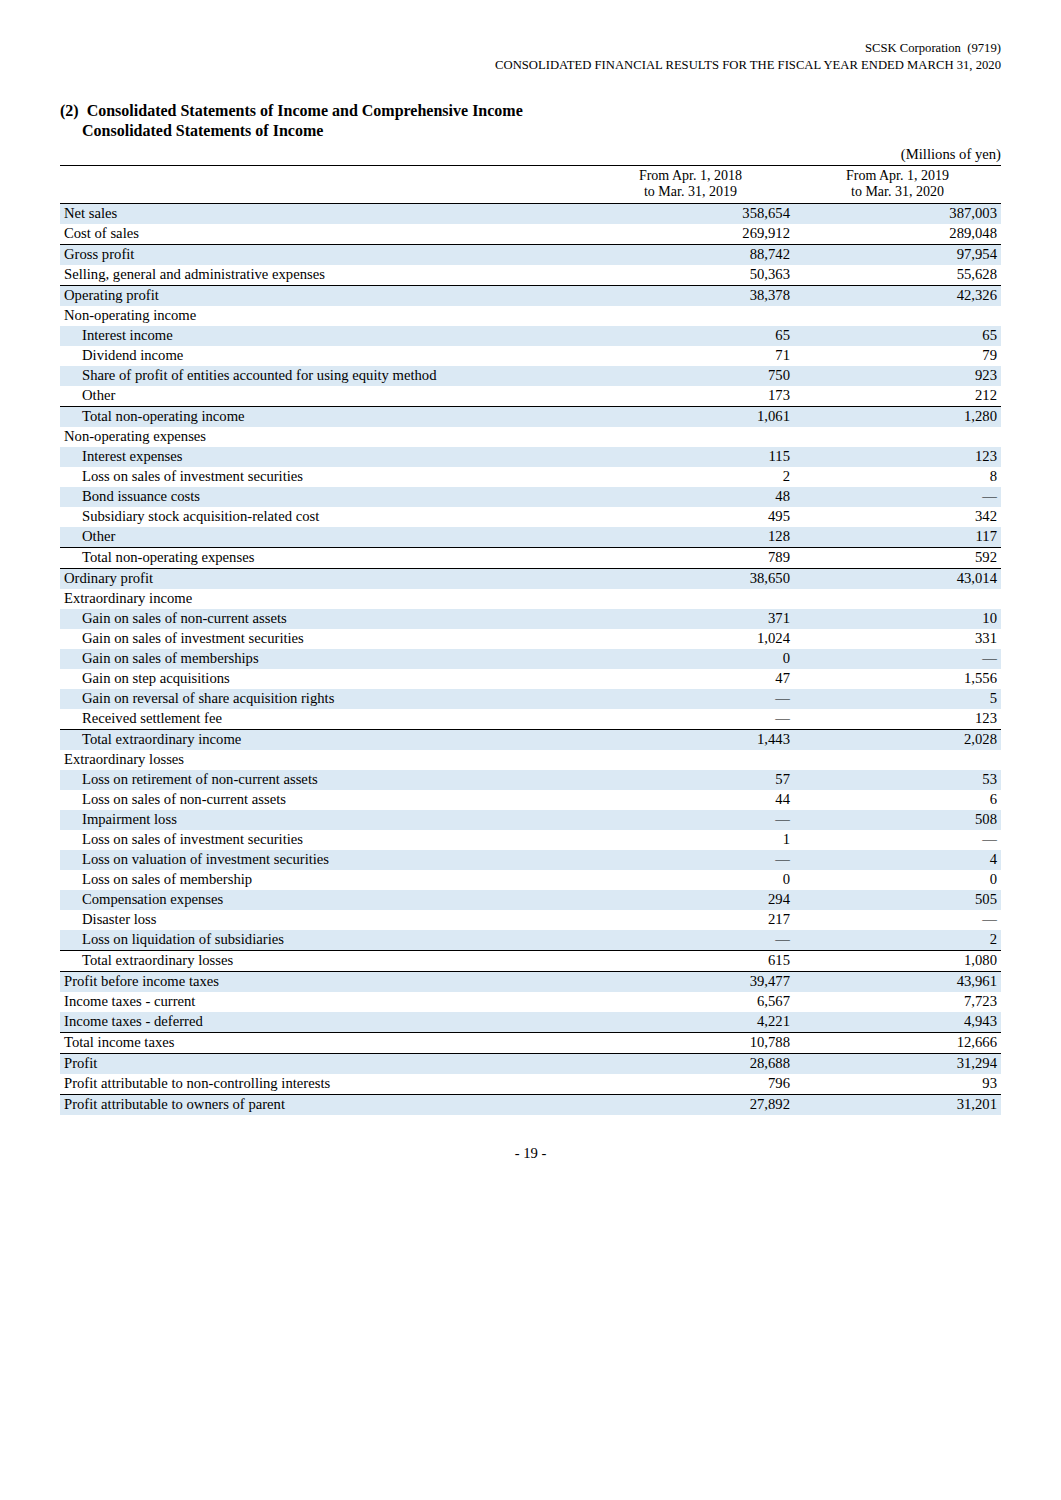SCSK Corporation (9719)
CONSOLIDATED FINANCIAL RESULTS FOR THE FISCAL YEAR ENDED MARCH 31, 2020
(2) Consolidated Statements of Income and Comprehensive Income
Consolidated Statements of Income
(Millions of yen)
| | From Apr. 1, 2018 to Mar. 31, 2019 | From Apr. 1, 2019 to Mar. 31, 2020 |
| --- | --- | --- |
| Net sales | 358,654 | 387,003 |
| Cost of sales | 269,912 | 289,048 |
| Gross profit | 88,742 | 97,954 |
| Selling, general and administrative expenses | 50,363 | 55,628 |
| Operating profit | 38,378 | 42,326 |
| Non-operating income | | |
| Interest income | 65 | 65 |
| Dividend income | 71 | 79 |
| Share of profit of entities accounted for using equity method | 750 | 923 |
| Other | 173 | 212 |
| Total non-operating income | 1,061 | 1,280 |
| Non-operating expenses | | |
| Interest expenses | 115 | 123 |
| Loss on sales of investment securities | 2 | 8 |
| Bond issuance costs | 48 | — |
| Subsidiary stock acquisition-related cost | 495 | 342 |
| Other | 128 | 117 |
| Total non-operating expenses | 789 | 592 |
| Ordinary profit | 38,650 | 43,014 |
| Extraordinary income | | |
| Gain on sales of non-current assets | 371 | 10 |
| Gain on sales of investment securities | 1,024 | 331 |
| Gain on sales of memberships | 0 | — |
| Gain on step acquisitions | 47 | 1,556 |
| Gain on reversal of share acquisition rights | — | 5 |
| Received settlement fee | — | 123 |
| Total extraordinary income | 1,443 | 2,028 |
| Extraordinary losses | | |
| Loss on retirement of non-current assets | 57 | 53 |
| Loss on sales of non-current assets | 44 | 6 |
| Impairment loss | — | 508 |
| Loss on sales of investment securities | 1 | — |
| Loss on valuation of investment securities | — | 4 |
| Loss on sales of membership | 0 | 0 |
| Compensation expenses | 294 | 505 |
| Disaster loss | 217 | — |
| Loss on liquidation of subsidiaries | — | 2 |
| Total extraordinary losses | 615 | 1,080 |
| Profit before income taxes | 39,477 | 43,961 |
| Income taxes - current | 6,567 | 7,723 |
| Income taxes - deferred | 4,221 | 4,943 |
| Total income taxes | 10,788 | 12,666 |
| Profit | 28,688 | 31,294 |
| Profit attributable to non-controlling interests | 796 | 93 |
| Profit attributable to owners of parent | 27,892 | 31,201 |
- 19 -